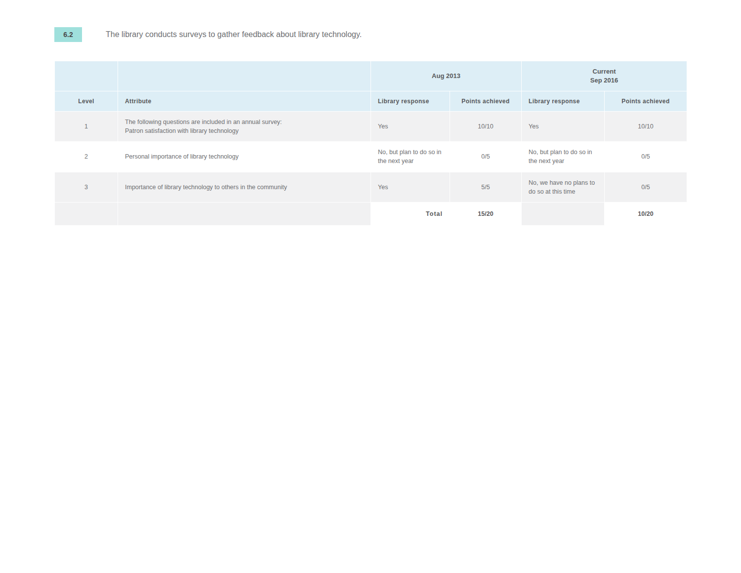6.2
The library conducts surveys to gather feedback about library technology.
| | | Aug 2013 | Current Sep 2016 |
| --- | --- | --- | --- |
| Level | Attribute | Library response | Points achieved | Library response | Points achieved |
| 1 | The following questions are included in an annual survey: Patron satisfaction with library technology | Yes | 10/10 | Yes | 10/10 |
| 2 | Personal importance of library technology | No, but plan to do so in the next year | 0/5 | No, but plan to do so in the next year | 0/5 |
| 3 | Importance of library technology to others in the community | Yes | 5/5 | No, we have no plans to do so at this time | 0/5 |
| | | Total | 15/20 | | 10/20 |